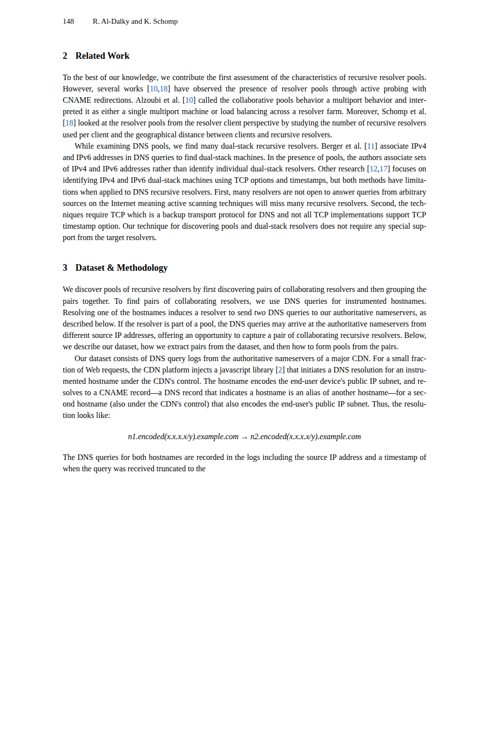148 R. Al-Dalky and K. Schomp
2 Related Work
To the best of our knowledge, we contribute the first assessment of the characteristics of recursive resolver pools. However, several works [10,18] have observed the presence of resolver pools through active probing with CNAME redirections. Alzoubi et al. [10] called the collaborative pools behavior a multiport behavior and interpreted it as either a single multiport machine or load balancing across a resolver farm. Moreover, Schomp et al. [18] looked at the resolver pools from the resolver client perspective by studying the number of recursive resolvers used per client and the geographical distance between clients and recursive resolvers.
While examining DNS pools, we find many dual-stack recursive resolvers. Berger et al. [11] associate IPv4 and IPv6 addresses in DNS queries to find dual-stack machines. In the presence of pools, the authors associate sets of IPv4 and IPv6 addresses rather than identify individual dual-stack resolvers. Other research [12,17] focuses on identifying IPv4 and IPv6 dual-stack machines using TCP options and timestamps, but both methods have limitations when applied to DNS recursive resolvers. First, many resolvers are not open to answer queries from arbitrary sources on the Internet meaning active scanning techniques will miss many recursive resolvers. Second, the techniques require TCP which is a backup transport protocol for DNS and not all TCP implementations support TCP timestamp option. Our technique for discovering pools and dual-stack resolvers does not require any special support from the target resolvers.
3 Dataset & Methodology
We discover pools of recursive resolvers by first discovering pairs of collaborating resolvers and then grouping the pairs together. To find pairs of collaborating resolvers, we use DNS queries for instrumented hostnames. Resolving one of the hostnames induces a resolver to send two DNS queries to our authoritative nameservers, as described below. If the resolver is part of a pool, the DNS queries may arrive at the authoritative nameservers from different source IP addresses, offering an opportunity to capture a pair of collaborating recursive resolvers. Below, we describe our dataset, how we extract pairs from the dataset, and then how to form pools from the pairs.
Our dataset consists of DNS query logs from the authoritative nameservers of a major CDN. For a small fraction of Web requests, the CDN platform injects a javascript library [2] that initiates a DNS resolution for an instrumented hostname under the CDN's control. The hostname encodes the end-user device's public IP subnet, and resolves to a CNAME record—a DNS record that indicates a hostname is an alias of another hostname—for a second hostname (also under the CDN's control) that also encodes the end-user's public IP subnet. Thus, the resolution looks like:
n1.encoded(x.x.x.x/y).example.com → n2.encoded(x.x.x.x/y).example.com
The DNS queries for both hostnames are recorded in the logs including the source IP address and a timestamp of when the query was received truncated to the